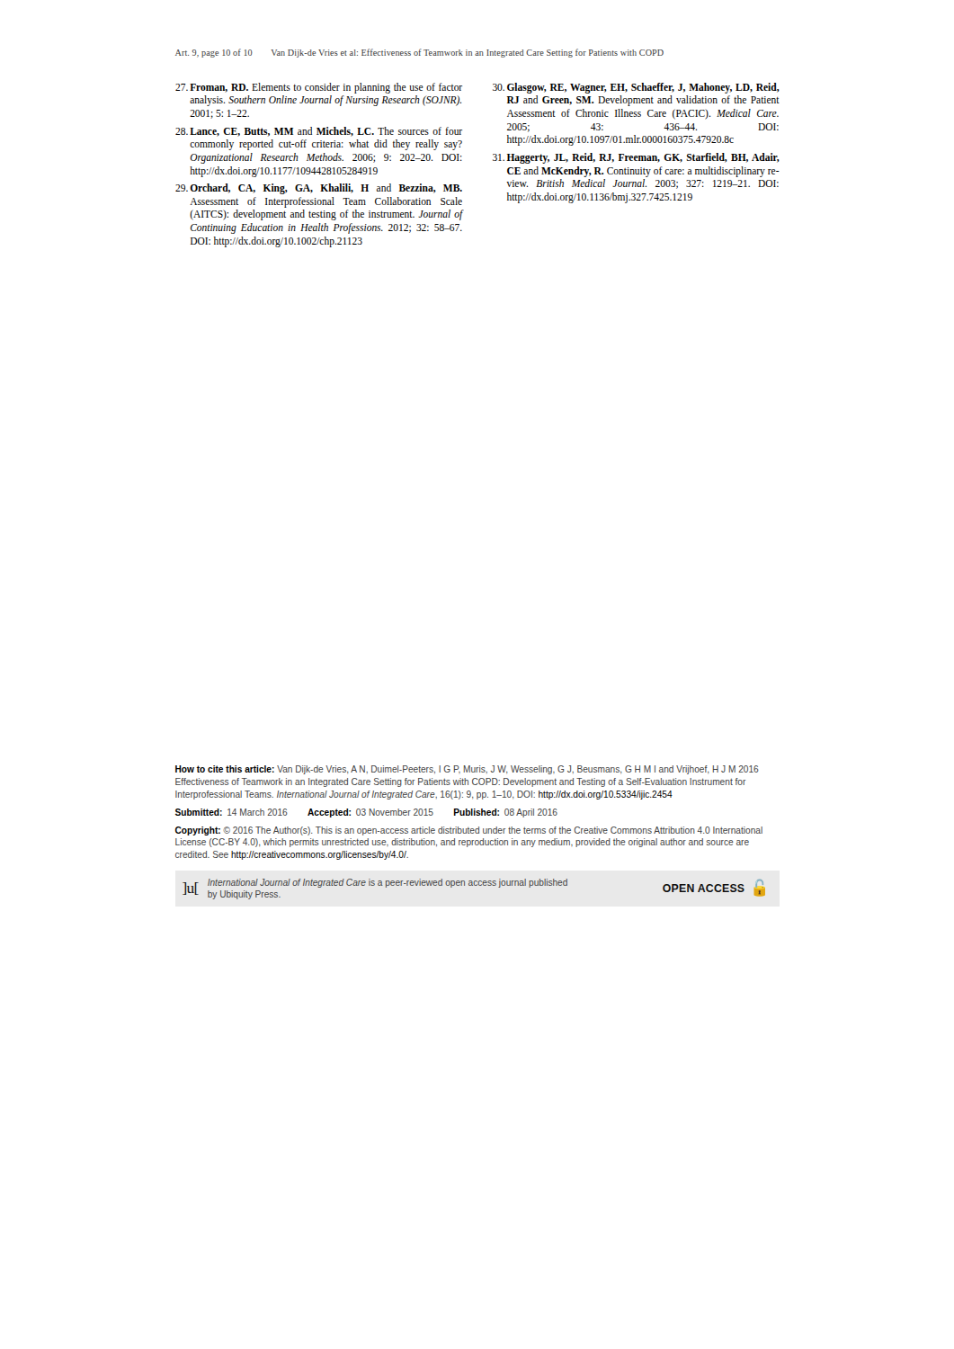Art. 9, page 10 of 10 Van Dijk-de Vries et al: Effectiveness of Teamwork in an Integrated Care Setting for Patients with COPD
Froman, RD. Elements to consider in planning the use of factor analysis. Southern Online Journal of Nursing Research (SOJNR). 2001; 5: 1–22.
Lance, CE, Butts, MM and Michels, LC. The sources of four commonly reported cut-off criteria: what did they really say? Organizational Research Methods. 2006; 9: 202–20. DOI: http://dx.doi.org/10.1177/1094428105284919
Orchard, CA, King, GA, Khalili, H and Bezzina, MB. Assessment of Interprofessional Team Collaboration Scale (AITCS): development and testing of the instrument. Journal of Continuing Education in Health Professions. 2012; 32: 58–67. DOI: http://dx.doi.org/10.1002/chp.21123
Glasgow, RE, Wagner, EH, Schaeffer, J, Mahoney, LD, Reid, RJ and Green, SM. Development and validation of the Patient Assessment of Chronic Illness Care (PACIC). Medical Care. 2005; 43: 436–44. DOI: http://dx.doi.org/10.1097/01.mlr.0000160375.47920.8c
Haggerty, JL, Reid, RJ, Freeman, GK, Starfield, BH, Adair, CE and McKendry, R. Continuity of care: a multidisciplinary review. British Medical Journal. 2003; 327: 1219–21. DOI: http://dx.doi.org/10.1136/bmj.327.7425.1219
How to cite this article: Van Dijk-de Vries, A N, Duimel-Peeters, I G P, Muris, J W, Wesseling, G J, Beusmans, G H M I and Vrijhoef, H J M 2016 Effectiveness of Teamwork in an Integrated Care Setting for Patients with COPD: Development and Testing of a Self-Evaluation Instrument for Interprofessional Teams. International Journal of Integrated Care, 16(1): 9, pp. 1–10, DOI: http://dx.doi.org/10.5334/ijic.2454
Submitted: 14 March 2016 Accepted: 03 November 2015 Published: 08 April 2016
Copyright: © 2016 The Author(s). This is an open-access article distributed under the terms of the Creative Commons Attribution 4.0 International License (CC-BY 4.0), which permits unrestricted use, distribution, and reproduction in any medium, provided the original author and source are credited. See http://creativecommons.org/licenses/by/4.0/.
]u[ International Journal of Integrated Care is a peer-reviewed open access journal published
by Ubiquity Press.
OPEN ACCESS 🔓